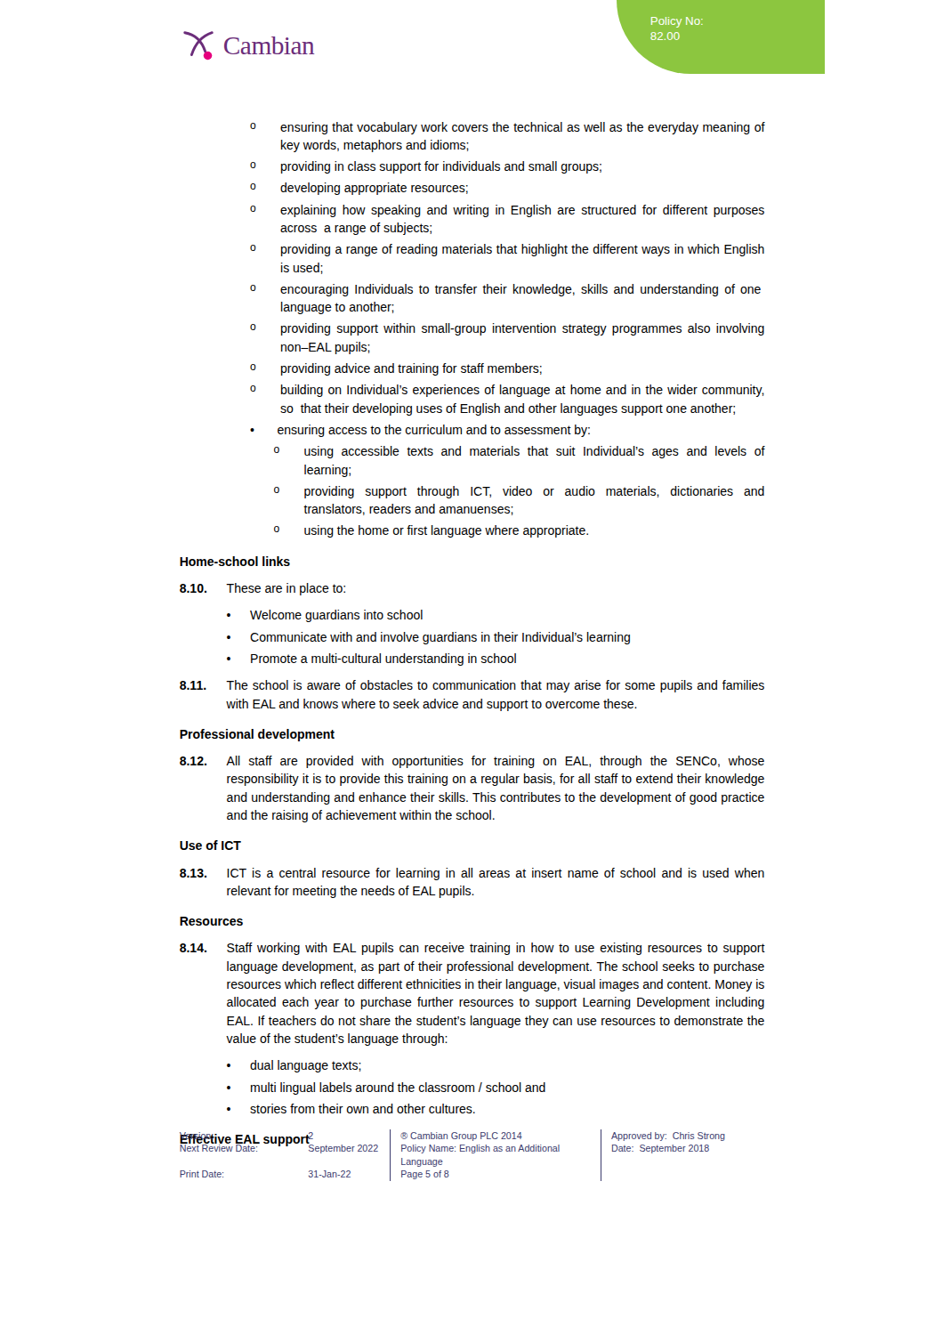Policy No:
82.00
Cambian
ensuring that vocabulary work covers the technical as well as the everyday meaning of key words, metaphors and idioms;
providing in class support for individuals and small groups;
developing appropriate resources;
explaining how speaking and writing in English are structured for different purposes across a range of subjects;
providing a range of reading materials that highlight the different ways in which English is used;
encouraging Individuals to transfer their knowledge, skills and understanding of one language to another;
providing support within small-group intervention strategy programmes also involving non–EAL pupils;
providing advice and training for staff members;
building on Individual’s experiences of language at home and in the wider community, so that their developing uses of English and other languages support one another;
ensuring access to the curriculum and to assessment by:
using accessible texts and materials that suit Individual’s ages and levels of learning;
providing support through ICT, video or audio materials, dictionaries and translators, readers and amanuenses;
using the home or first language where appropriate.
Home-school links
8.10.
These are in place to:
Welcome guardians into school
Communicate with and involve guardians in their Individual’s learning
Promote a multi-cultural understanding in school
8.11.
The school is aware of obstacles to communication that may arise for some pupils and families with EAL and knows where to seek advice and support to overcome these.
Professional development
8.12.
All staff are provided with opportunities for training on EAL, through the SENCo, whose responsibility it is to provide this training on a regular basis, for all staff to extend their knowledge and understanding and enhance their skills. This contributes to the development of good practice and the raising of achievement within the school.
Use of ICT
8.13.
ICT is a central resource for learning in all areas at insert name of school and is used when relevant for meeting the needs of EAL pupils.
Resources
8.14.
Staff working with EAL pupils can receive training in how to use existing resources to support language development, as part of their professional development. The school seeks to purchase resources which reflect different ethnicities in their language, visual images and content. Money is allocated each year to purchase further resources to support Learning Development including EAL. If teachers do not share the student’s language they can use resources to demonstrate the value of the student’s language through:
dual language texts;
multi lingual labels around the classroom / school and
stories from their own and other cultures.
Effective EAL support
| Version: | 2 | ® Cambian Group PLC 2014 | Approved by: Chris Strong |
| Next Review Date: | September 2022 | Policy Name: English as an Additional Language | Date: September 2018 |
| Print Date: | 31-Jan-22 | Page 5 of 8 | |